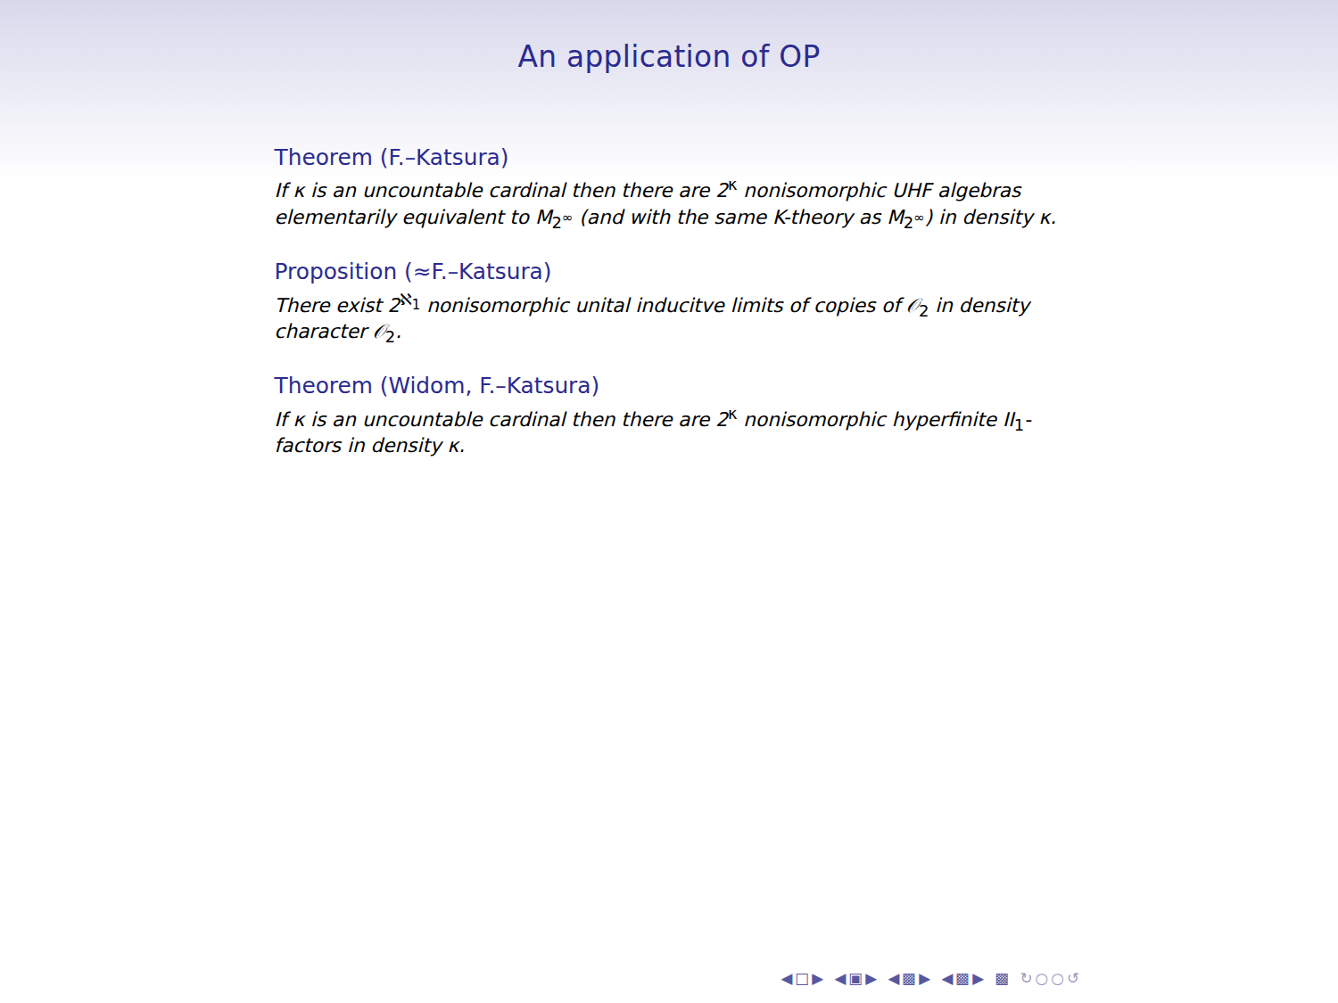An application of OP
Theorem (F.–Katsura)
If κ is an uncountable cardinal then there are 2κ nonisomorphic UHF algebras elementarily equivalent to M2∞ (and with the same K-theory as M2∞) in density κ.
Proposition (≈F.–Katsura)
There exist 2ℵ1 nonisomorphic unital inducitve limits of copies of 𝒪2 in density character 𝒪2.
Theorem (Widom, F.–Katsura)
If κ is an uncountable cardinal then there are 2κ nonisomorphic hyperfinite II1-factors in density κ.
◀□▶ ◀▣▶ ◀▩▶ ◀▩▶ ▩ ↻○○↺